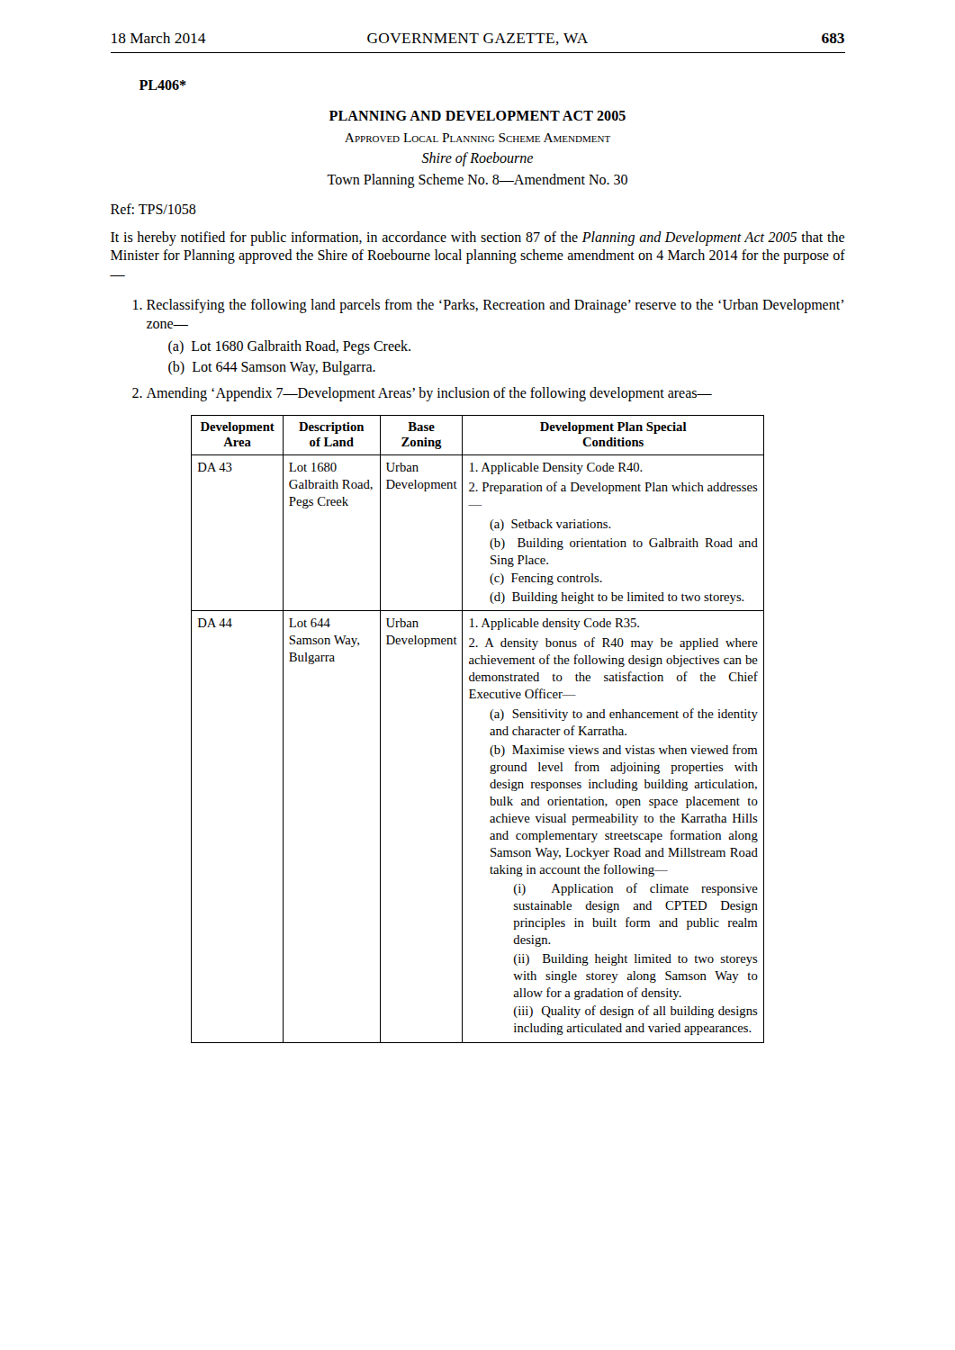18 March 2014
GOVERNMENT GAZETTE, WA
683
PL406*
PLANNING AND DEVELOPMENT ACT 2005
Approved Local Planning Scheme Amendment
Shire of Roebourne
Town Planning Scheme No. 8—Amendment No. 30
Ref: TPS/1058
It is hereby notified for public information, in accordance with section 87 of the Planning and Development Act 2005 that the Minister for Planning approved the Shire of Roebourne local planning scheme amendment on 4 March 2014 for the purpose of—
Reclassifying the following land parcels from the ‘Parks, Recreation and Drainage’ reserve to the ‘Urban Development’ zone—
Lot 1680 Galbraith Road, Pegs Creek.
Lot 644 Samson Way, Bulgarra.
Amending ‘Appendix 7—Development Areas’ by inclusion of the following development areas—
| Development Area | Description of Land | Base Zoning | Development Plan Special Conditions |
| --- | --- | --- | --- |
| DA 43 | Lot 1680 Galbraith Road, Pegs Creek | Urban Development | 1. Applicable Density Code R40. 2. Preparation of a Development Plan which addresses— Setback variations. Building orientation to Galbraith Road and Sing Place. Fencing controls. Building height to be limited to two storeys. |
| DA 44 | Lot 644 Samson Way, Bulgarra | Urban Development | 1. Applicable density Code R35. 2. A density bonus of R40 may be applied where achievement of the following design objectives can be demonstrated to the satisfaction of the Chief Executive Officer— Sensitivity to and enhancement of the identity and character of Karratha. Maximise views and vistas when viewed from ground level from adjoining properties with design responses including building articulation, bulk and orientation, open space placement to achieve visual permeability to the Karratha Hills and complementary streetscape formation along Samson Way, Lockyer Road and Millstream Road taking in account the following— Application of climate responsive sustainable design and CPTED Design principles in built form and public realm design. Building height limited to two storeys with single storey along Samson Way to allow for a gradation of density. Quality of design of all building designs including articulated and varied appearances. |